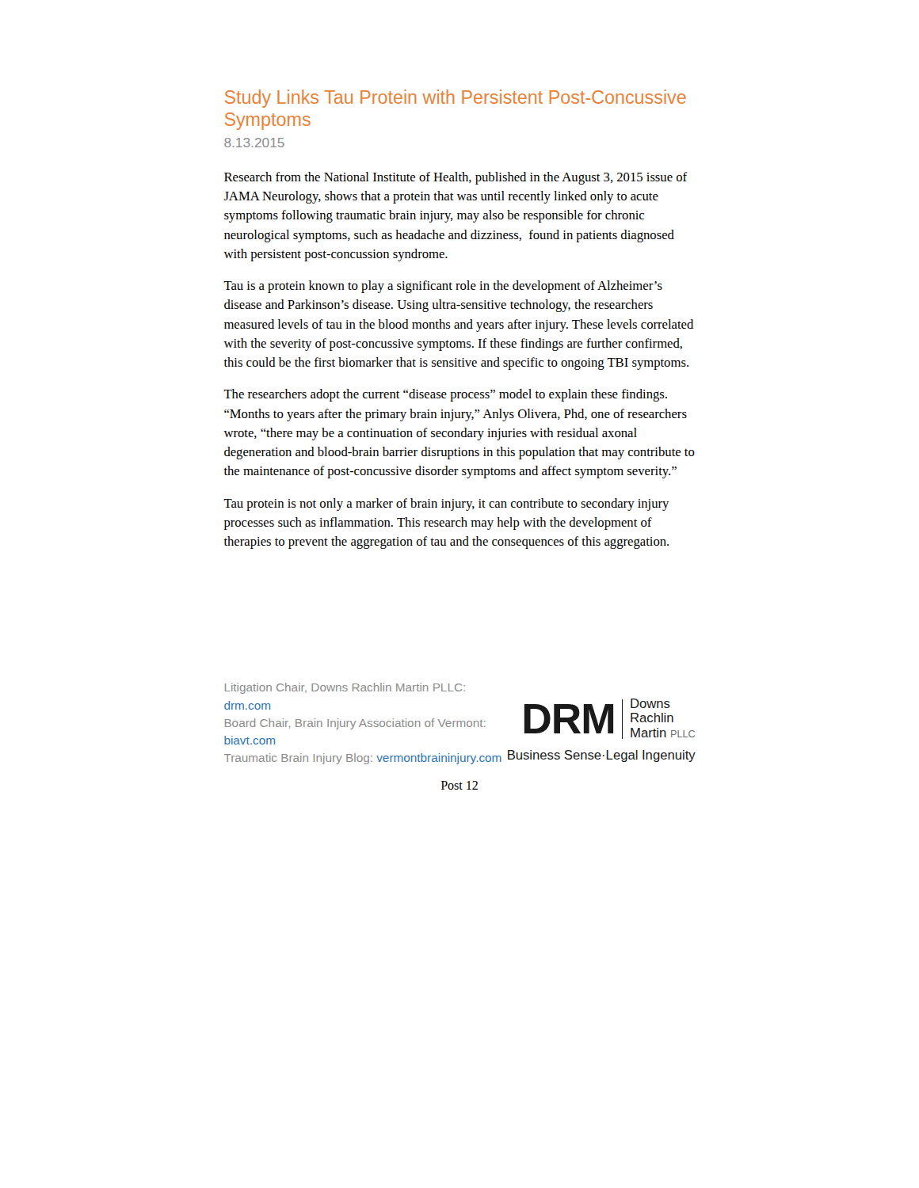Study Links Tau Protein with Persistent Post-Concussive Symptoms
8.13.2015
Research from the National Institute of Health, published in the August 3, 2015 issue of JAMA Neurology, shows that a protein that was until recently linked only to acute symptoms following traumatic brain injury, may also be responsible for chronic neurological symptoms, such as headache and dizziness, found in patients diagnosed with persistent post-concussion syndrome.
Tau is a protein known to play a significant role in the development of Alzheimer’s disease and Parkinson’s disease. Using ultra-sensitive technology, the researchers measured levels of tau in the blood months and years after injury. These levels correlated with the severity of post-concussive symptoms. If these findings are further confirmed, this could be the first biomarker that is sensitive and specific to ongoing TBI symptoms.
The researchers adopt the current “disease process” model to explain these findings. “Months to years after the primary brain injury,” Anlys Olivera, Phd, one of researchers wrote, “there may be a continuation of secondary injuries with residual axonal degeneration and blood-brain barrier disruptions in this population that may contribute to the maintenance of post-concussive disorder symptoms and affect symptom severity.”
Tau protein is not only a marker of brain injury, it can contribute to secondary injury processes such as inflammation. This research may help with the development of therapies to prevent the aggregation of tau and the consequences of this aggregation.
Litigation Chair, Downs Rachlin Martin PLLC: drm.com
Board Chair, Brain Injury Association of Vermont: biavt.com
Traumatic Brain Injury Blog: vermontbraininjury.com
DRM
Downs
Rachlin
Martin PLLC
Business Sense·Legal Ingenuity
Post 12